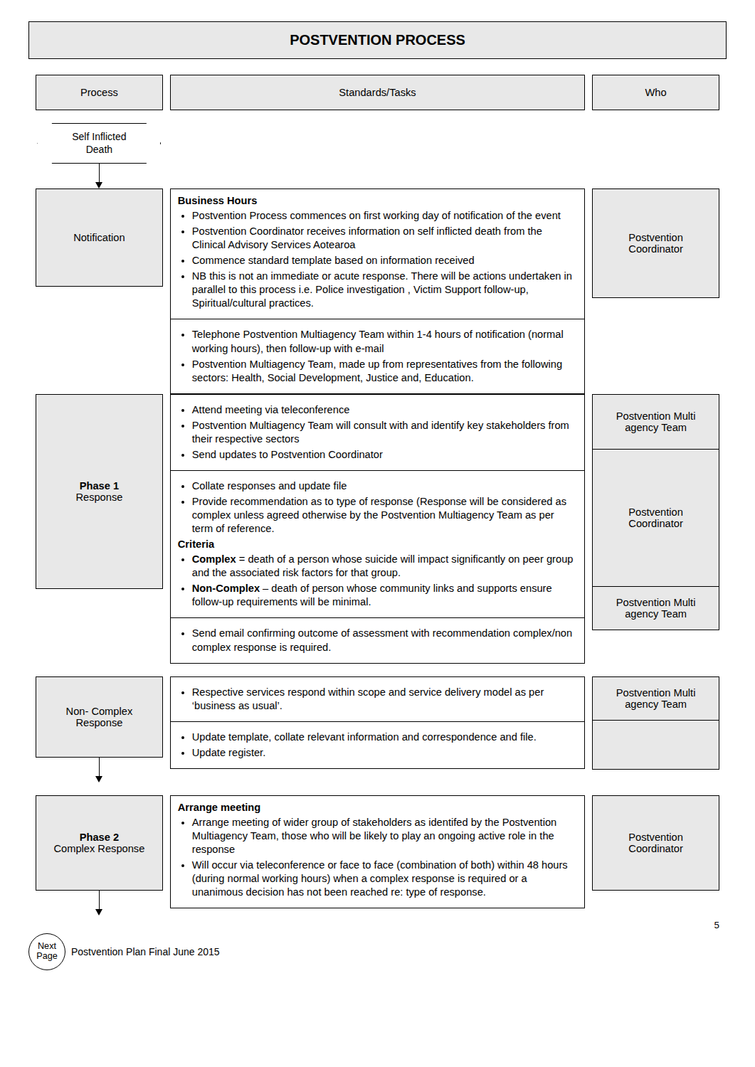POSTVENTION PROCESS
| Process | Standards/Tasks | Who |
| Self Inflicted Death | | |
| Notification | Business Hours Postvention Process commences on first working day of notification of the event Postvention Coordinator receives information on self inflicted death from the Clinical Advisory Services Aotearoa Commence standard template based on information received NB this is not an immediate or acute response. There will be actions undertaken in parallel to this process i.e. Police investigation , Victim Support follow-up, Spiritual/cultural practices. Telephone Postvention Multiagency Team within 1-4 hours of notification (normal working hours), then follow-up with e-mail Postvention Multiagency Team, made up from representatives from the following sectors: Health, Social Development, Justice and, Education. | Postvention Coordinator |
| Phase 1 Response | Attend meeting via teleconference Postvention Multiagency Team will consult with and identify key stakeholders from their respective sectors Send updates to Postvention Coordinator Collate responses and update file Provide recommendation as to type of response (Response will be considered as complex unless agreed otherwise by the Postvention Multiagency Team as per term of reference. Criteria Complex = death of a person whose suicide will impact significantly on peer group and the associated risk factors for that group. Non-Complex – death of person whose community links and supports ensure follow-up requirements will be minimal. Send email confirming outcome of assessment with recommendation complex/non complex response is required. | Postvention Multi agency Team Postvention Coordinator Postvention Multi agency Team |
| Non- Complex Response | Respective services respond within scope and service delivery model as per ‘business as usual’. Update template, collate relevant information and correspondence and file. Update register. | Postvention Multi agency Team |
| Phase 2 Complex Response | Arrange meeting Arrange meeting of wider group of stakeholders as identifed by the Postvention Multiagency Team, those who will be likely to play an ongoing active role in the response Will occur via teleconference or face to face (combination of both) within 48 hours (during normal working hours) when a complex response is required or a unanimous decision has not been reached re: type of response. | Postvention Coordinator |
5
Next
Page
Postvention Plan Final June 2015